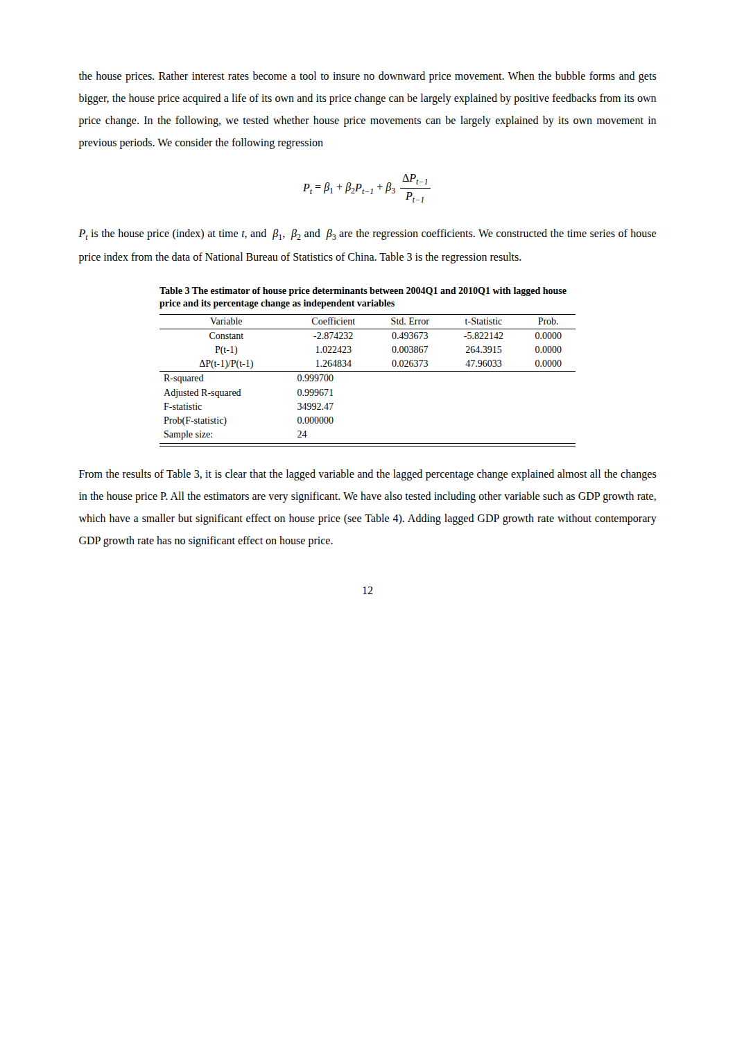the house prices. Rather interest rates become a tool to insure no downward price movement. When the bubble forms and gets bigger, the house price acquired a life of its own and its price change can be largely explained by positive feedbacks from its own price change. In the following, we tested whether house price movements can be largely explained by its own movement in previous periods. We consider the following regression
Pt = β1 + β2Pt−1 + β3 ΔPt−1 Pt−1
Pt is the house price (index) at time t, and β1, β2 and β3 are the regression coefficients. We constructed the time series of house price index from the data of National Bureau of Statistics of China. Table 3 is the regression results.
Table 3 The estimator of house price determinants between 2004Q1 and 2010Q1 with lagged house price and its percentage change as independent variables
| Variable | Coefficient | Std. Error | t-Statistic | Prob. |
| Constant | -2.874232 | 0.493673 | -5.822142 | 0.0000 |
| P(t-1) | 1.022423 | 0.003867 | 264.3915 | 0.0000 |
| ΔP(t-1)/P(t-1) | 1.264834 | 0.026373 | 47.96033 | 0.0000 |
| R-squared | 0.999700 | | | |
| Adjusted R-squared | 0.999671 | | | |
| F-statistic | 34992.47 | | | |
| Prob(F-statistic) | 0.000000 | | | |
| Sample size: | 24 | | | |
From the results of Table 3, it is clear that the lagged variable and the lagged percentage change explained almost all the changes in the house price P. All the estimators are very significant. We have also tested including other variable such as GDP growth rate, which have a smaller but significant effect on house price (see Table 4). Adding lagged GDP growth rate without contemporary GDP growth rate has no significant effect on house price.
12